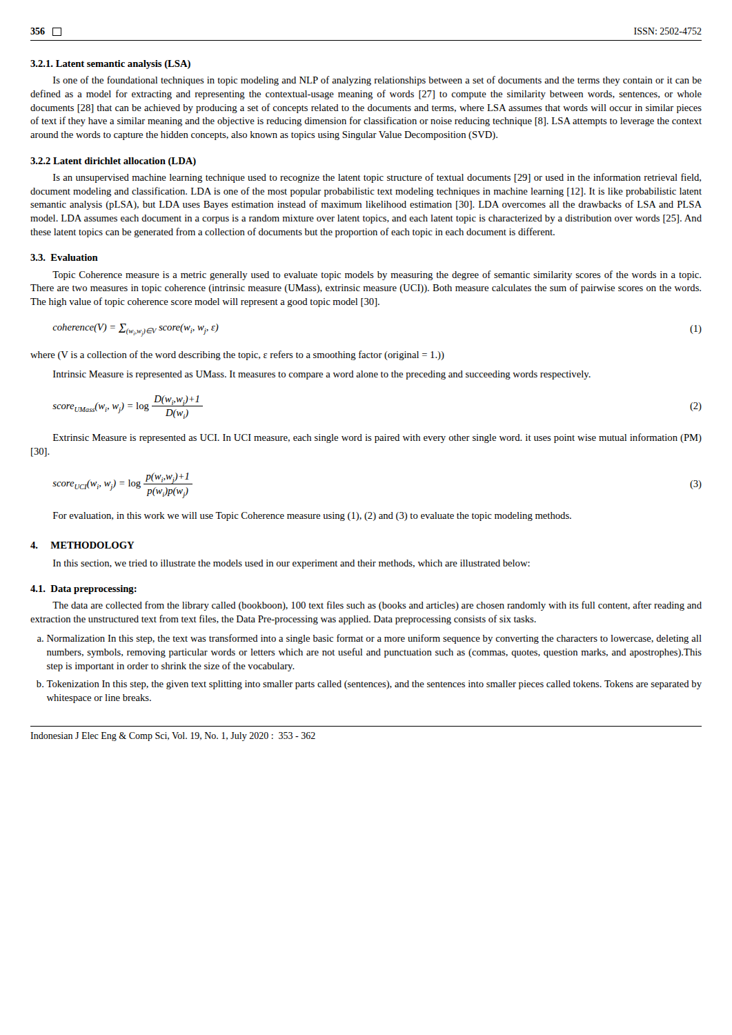356
ISSN: 2502-4752
3.2.1. Latent semantic analysis (LSA)
Is one of the foundational techniques in topic modeling and NLP of analyzing relationships between a set of documents and the terms they contain or it can be defined as a model for extracting and representing the contextual-usage meaning of words [27] to compute the similarity between words, sentences, or whole documents [28] that can be achieved by producing a set of concepts related to the documents and terms, where LSA assumes that words will occur in similar pieces of text if they have a similar meaning and the objective is reducing dimension for classification or noise reducing technique [8]. LSA attempts to leverage the context around the words to capture the hidden concepts, also known as topics using Singular Value Decomposition (SVD).
3.2.2 Latent dirichlet allocation (LDA)
Is an unsupervised machine learning technique used to recognize the latent topic structure of textual documents [29] or used in the information retrieval field, document modeling and classification. LDA is one of the most popular probabilistic text modeling techniques in machine learning [12]. It is like probabilistic latent semantic analysis (pLSA), but LDA uses Bayes estimation instead of maximum likelihood estimation [30]. LDA overcomes all the drawbacks of LSA and PLSA model. LDA assumes each document in a corpus is a random mixture over latent topics, and each latent topic is characterized by a distribution over words [25]. And these latent topics can be generated from a collection of documents but the proportion of each topic in each document is different.
3.3. Evaluation
Topic Coherence measure is a metric generally used to evaluate topic models by measuring the degree of semantic similarity scores of the words in a topic. There are two measures in topic coherence (intrinsic measure (UMass), extrinsic measure (UCI)). Both measure calculates the sum of pairwise scores on the words. The high value of topic coherence score model will represent a good topic model [30].
coherence(V) = Σ(wi,wj)∈V score(wi, wj, ε)
(1)
where (V is a collection of the word describing the topic, ε refers to a smoothing factor (original = 1.))
Intrinsic Measure is represented as UMass. It measures to compare a word alone to the preceding and succeeding words respectively.
scoreUMass(wi, wj) = log D(wi,wj)+1 D(wi)
(2)
Extrinsic Measure is represented as UCI. In UCI measure, each single word is paired with every other single word. it uses point wise mutual information (PM) [30].
scoreUCI(wi, wj) = log p(wi,wj)+1 p(wi)p(wj)
(3)
For evaluation, in this work we will use Topic Coherence measure using (1), (2) and (3) to evaluate the topic modeling methods.
4. METHODOLOGY
In this section, we tried to illustrate the models used in our experiment and their methods, which are illustrated below:
4.1. Data preprocessing:
The data are collected from the library called (bookboon), 100 text files such as (books and articles) are chosen randomly with its full content, after reading and extraction the unstructured text from text files, the Data Pre-processing was applied. Data preprocessing consists of six tasks.
Normalization In this step, the text was transformed into a single basic format or a more uniform sequence by converting the characters to lowercase, deleting all numbers, symbols, removing particular words or letters which are not useful and punctuation such as (commas, quotes, question marks, and apostrophes).This step is important in order to shrink the size of the vocabulary.
Tokenization In this step, the given text splitting into smaller parts called (sentences), and the sentences into smaller pieces called tokens. Tokens are separated by whitespace or line breaks.
Indonesian J Elec Eng & Comp Sci, Vol. 19, No. 1, July 2020 : 353 - 362